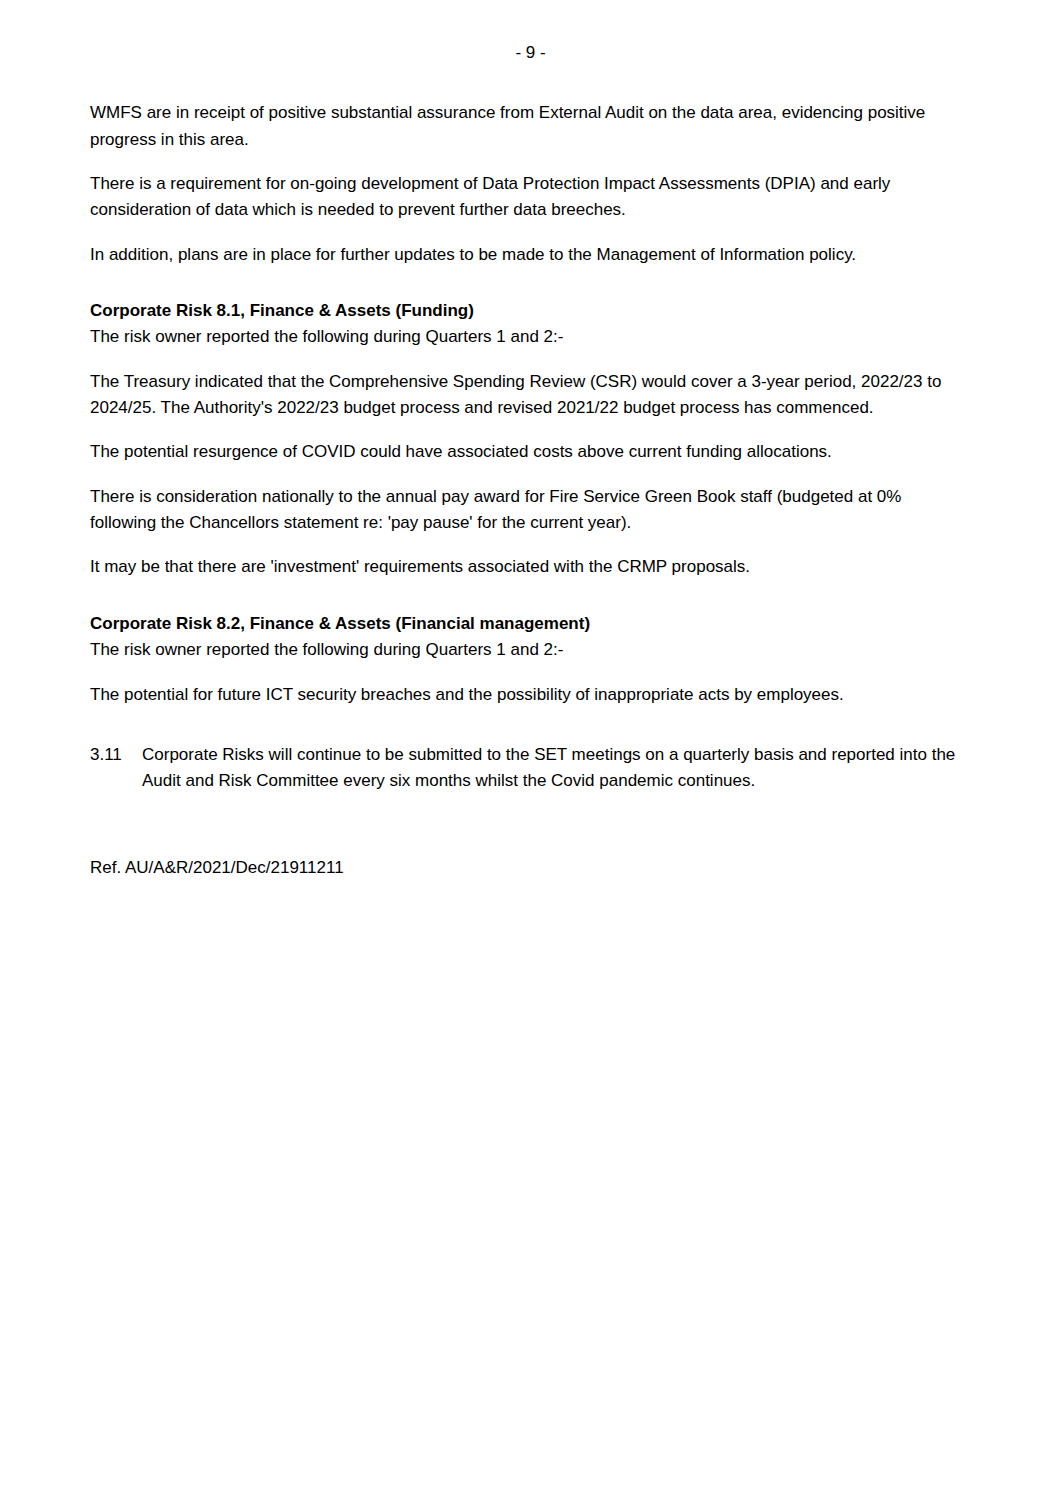- 9 -
WMFS are in receipt of positive substantial assurance from External Audit on the data area, evidencing positive progress in this area.
There is a requirement for on-going development of Data Protection Impact Assessments (DPIA) and early consideration of data which is needed to prevent further data breeches.
In addition, plans are in place for further updates to be made to the Management of Information policy.
Corporate Risk 8.1, Finance & Assets (Funding)
The risk owner reported the following during Quarters 1 and 2:-
The Treasury indicated that the Comprehensive Spending Review (CSR) would cover a 3-year period, 2022/23 to 2024/25. The Authority's 2022/23 budget process and revised 2021/22 budget process has commenced.
The potential resurgence of COVID could have associated costs above current funding allocations.
There is consideration nationally to the annual pay award for Fire Service Green Book staff (budgeted at 0% following the Chancellors statement re: 'pay pause' for the current year).
It may be that there are 'investment' requirements associated with the CRMP proposals.
Corporate Risk 8.2, Finance & Assets (Financial management)
The risk owner reported the following during Quarters 1 and 2:-
The potential for future ICT security breaches and the possibility of inappropriate acts by employees.
3.11
Corporate Risks will continue to be submitted to the SET meetings on a quarterly basis and reported into the Audit and Risk Committee every six months whilst the Covid pandemic continues.
Ref. AU/A&R/2021/Dec/21911211